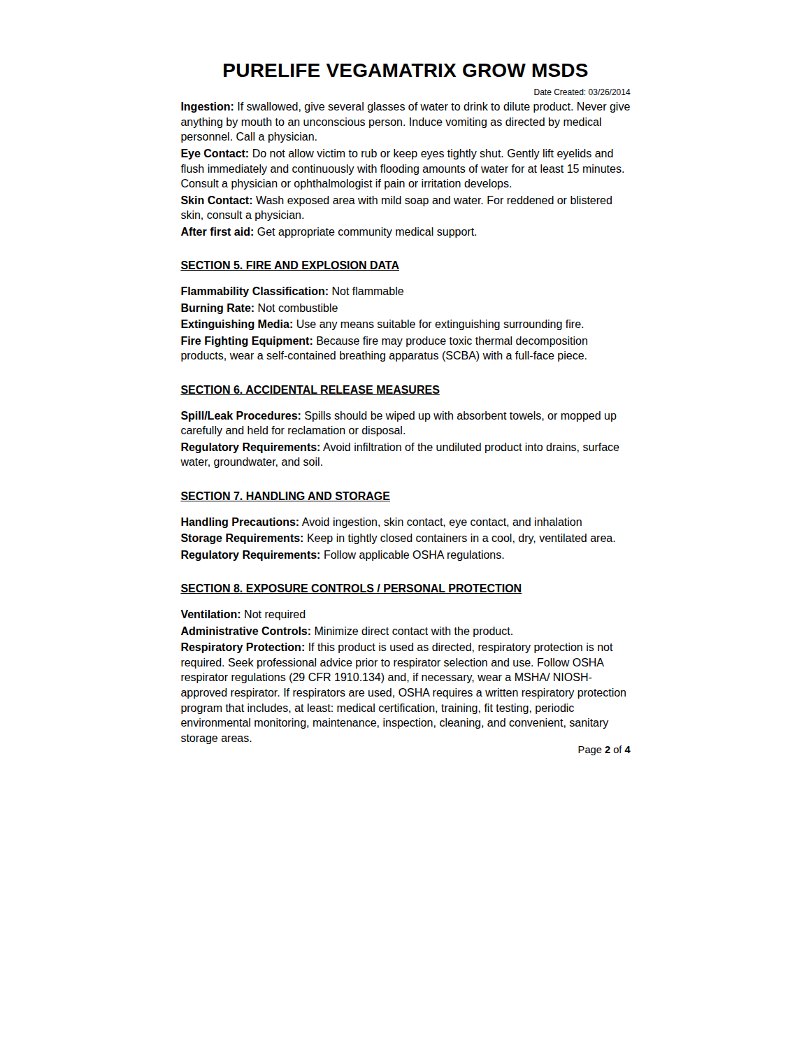PURELIFE VEGAMATRIX GROW MSDS
Date Created: 03/26/2014
Ingestion: If swallowed, give several glasses of water to drink to dilute product. Never give anything by mouth to an unconscious person. Induce vomiting as directed by medical personnel. Call a physician.
Eye Contact: Do not allow victim to rub or keep eyes tightly shut. Gently lift eyelids and flush immediately and continuously with flooding amounts of water for at least 15 minutes. Consult a physician or ophthalmologist if pain or irritation develops.
Skin Contact: Wash exposed area with mild soap and water. For reddened or blistered skin, consult a physician.
After first aid: Get appropriate community medical support.
SECTION 5. FIRE AND EXPLOSION DATA
Flammability Classification: Not flammable
Burning Rate: Not combustible
Extinguishing Media: Use any means suitable for extinguishing surrounding fire.
Fire Fighting Equipment: Because fire may produce toxic thermal decomposition products, wear a self-contained breathing apparatus (SCBA) with a full-face piece.
SECTION 6. ACCIDENTAL RELEASE MEASURES
Spill/Leak Procedures: Spills should be wiped up with absorbent towels, or mopped up carefully and held for reclamation or disposal.
Regulatory Requirements: Avoid infiltration of the undiluted product into drains, surface water, groundwater, and soil.
SECTION 7. HANDLING AND STORAGE
Handling Precautions: Avoid ingestion, skin contact, eye contact, and inhalation
Storage Requirements: Keep in tightly closed containers in a cool, dry, ventilated area.
Regulatory Requirements: Follow applicable OSHA regulations.
SECTION 8. EXPOSURE CONTROLS / PERSONAL PROTECTION
Ventilation: Not required
Administrative Controls: Minimize direct contact with the product.
Respiratory Protection: If this product is used as directed, respiratory protection is not required. Seek professional advice prior to respirator selection and use. Follow OSHA respirator regulations (29 CFR 1910.134) and, if necessary, wear a MSHA/ NIOSH-approved respirator. If respirators are used, OSHA requires a written respiratory protection program that includes, at least: medical certification, training, fit testing, periodic environmental monitoring, maintenance, inspection, cleaning, and convenient, sanitary storage areas.
Page 2 of 4